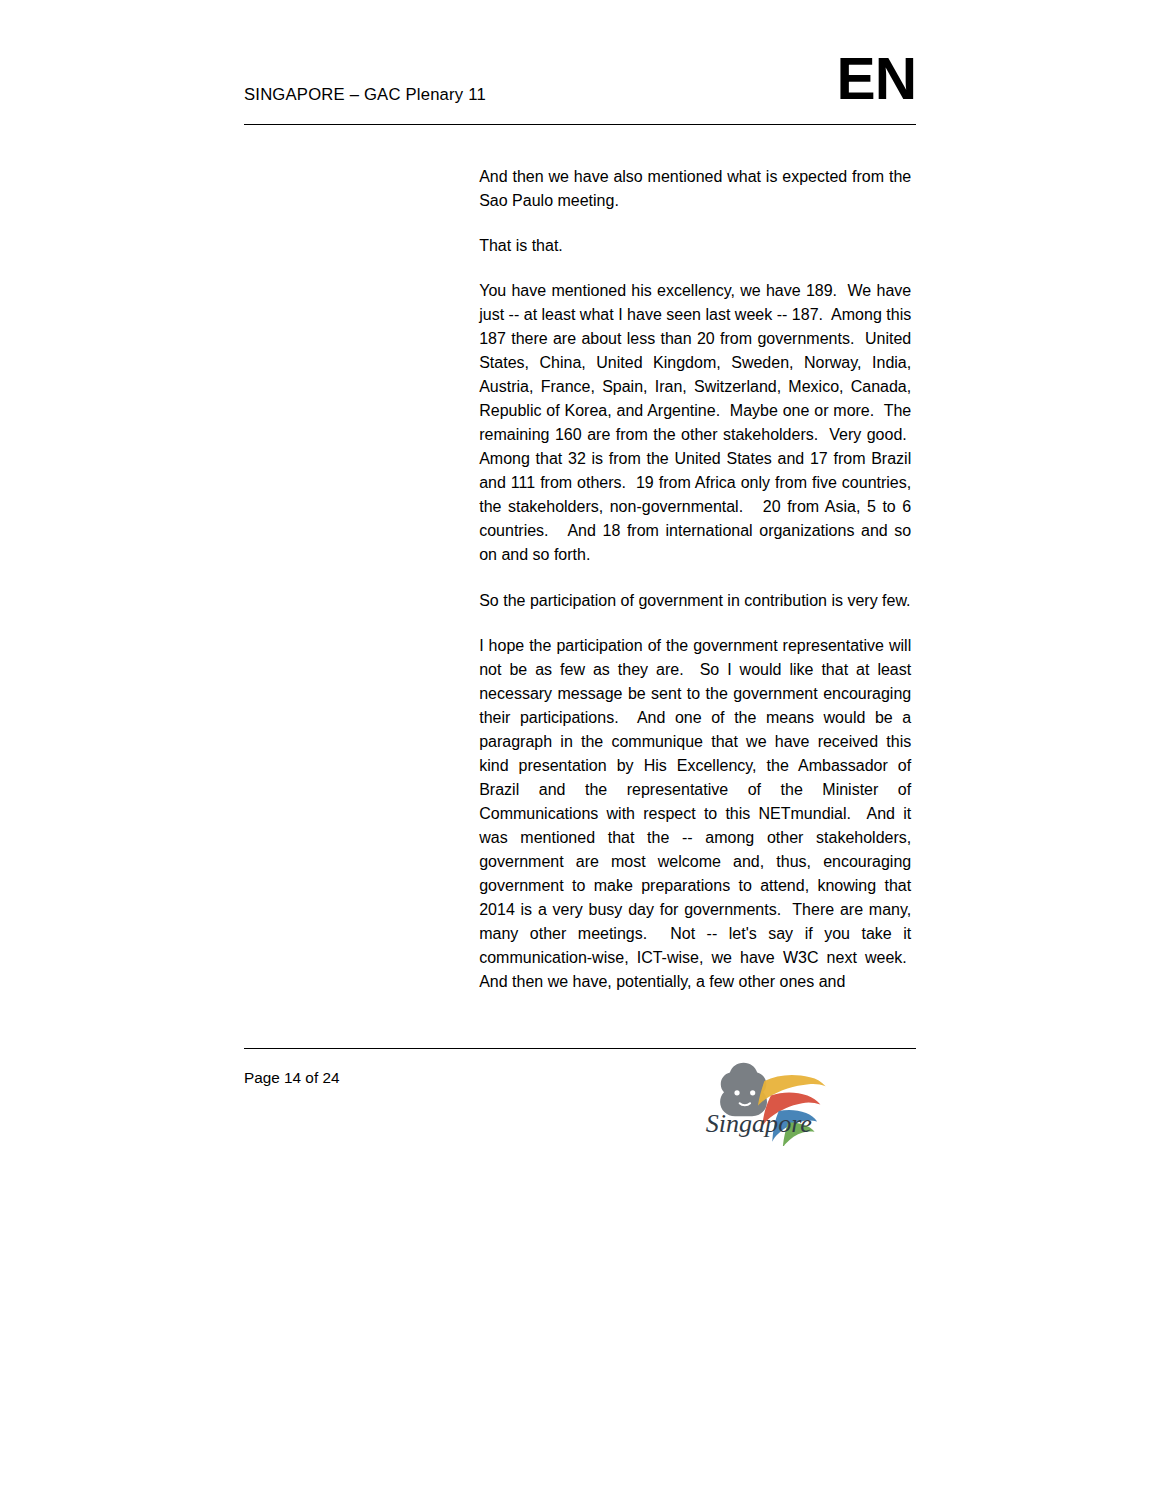SINGAPORE – GAC Plenary 11
EN
And then we have also mentioned what is expected from the Sao Paulo meeting.
That is that.
You have mentioned his excellency, we have 189. We have just -- at least what I have seen last week -- 187. Among this 187 there are about less than 20 from governments. United States, China, United Kingdom, Sweden, Norway, India, Austria, France, Spain, Iran, Switzerland, Mexico, Canada, Republic of Korea, and Argentine. Maybe one or more. The remaining 160 are from the other stakeholders. Very good. Among that 32 is from the United States and 17 from Brazil and 111 from others. 19 from Africa only from five countries, the stakeholders, non-governmental. 20 from Asia, 5 to 6 countries. And 18 from international organizations and so on and so forth.
So the participation of government in contribution is very few.
I hope the participation of the government representative will not be as few as they are. So I would like that at least necessary message be sent to the government encouraging their participations. And one of the means would be a paragraph in the communique that we have received this kind presentation by His Excellency, the Ambassador of Brazil and the representative of the Minister of Communications with respect to this NETmundial. And it was mentioned that the -- among other stakeholders, government are most welcome and, thus, encouraging government to make preparations to attend, knowing that 2014 is a very busy day for governments. There are many, many other meetings. Not -- let's say if you take it communication-wise, ICT-wise, we have W3C next week. And then we have, potentially, a few other ones and
Page 14 of 24
Singapore